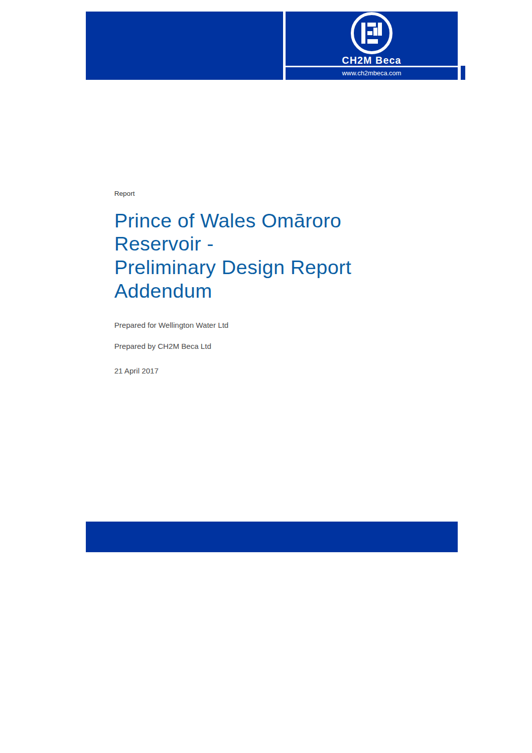CH2M Beca
www.ch2mbeca.com
Report
Prince of Wales Omāroro Reservoir -
Preliminary Design Report Addendum
Prepared for Wellington Water Ltd
Prepared by CH2M Beca Ltd
21 April 2017